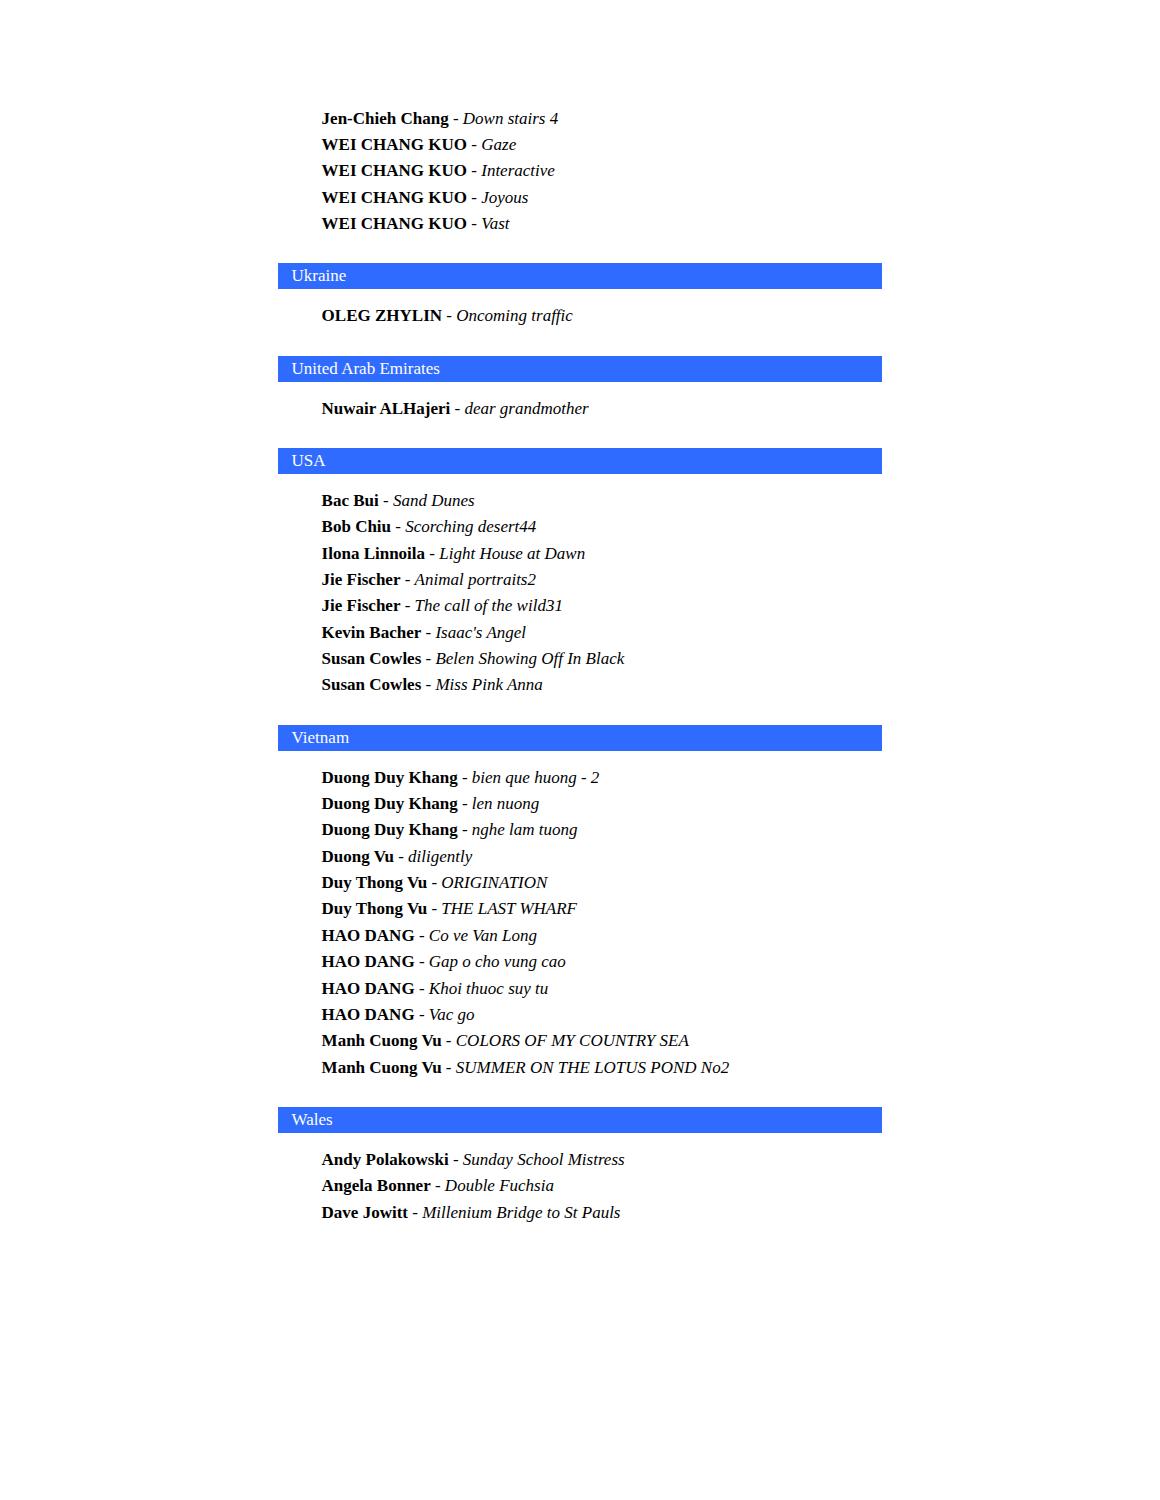Jen-Chieh Chang - Down stairs 4
WEI CHANG KUO - Gaze
WEI CHANG KUO - Interactive
WEI CHANG KUO - Joyous
WEI CHANG KUO - Vast
Ukraine
OLEG ZHYLIN - Oncoming traffic
United Arab Emirates
Nuwair ALHajeri - dear grandmother
USA
Bac Bui - Sand Dunes
Bob Chiu - Scorching desert44
Ilona Linnoila - Light House at Dawn
Jie Fischer - Animal portraits2
Jie Fischer - The call of the wild31
Kevin Bacher - Isaac's Angel
Susan Cowles - Belen Showing Off In Black
Susan Cowles - Miss Pink Anna
Vietnam
Duong Duy Khang - bien que huong - 2
Duong Duy Khang - len nuong
Duong Duy Khang - nghe lam tuong
Duong Vu - diligently
Duy Thong Vu - ORIGINATION
Duy Thong Vu - THE LAST WHARF
HAO DANG - Co ve Van Long
HAO DANG - Gap o cho vung cao
HAO DANG - Khoi thuoc suy tu
HAO DANG - Vac go
Manh Cuong Vu - COLORS OF MY COUNTRY SEA
Manh Cuong Vu - SUMMER ON THE LOTUS POND No2
Wales
Andy Polakowski - Sunday School Mistress
Angela Bonner - Double Fuchsia
Dave Jowitt - Millenium Bridge to St Pauls